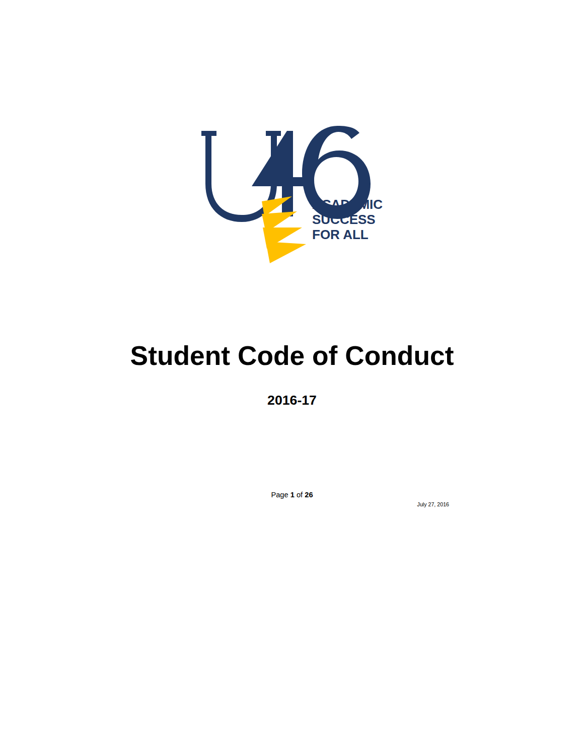U-46 Academic Success For All ACADEMIC SUCCESS FOR ALL
Student Code of Conduct
2016-17
Page 1 of 26
July 27, 2016